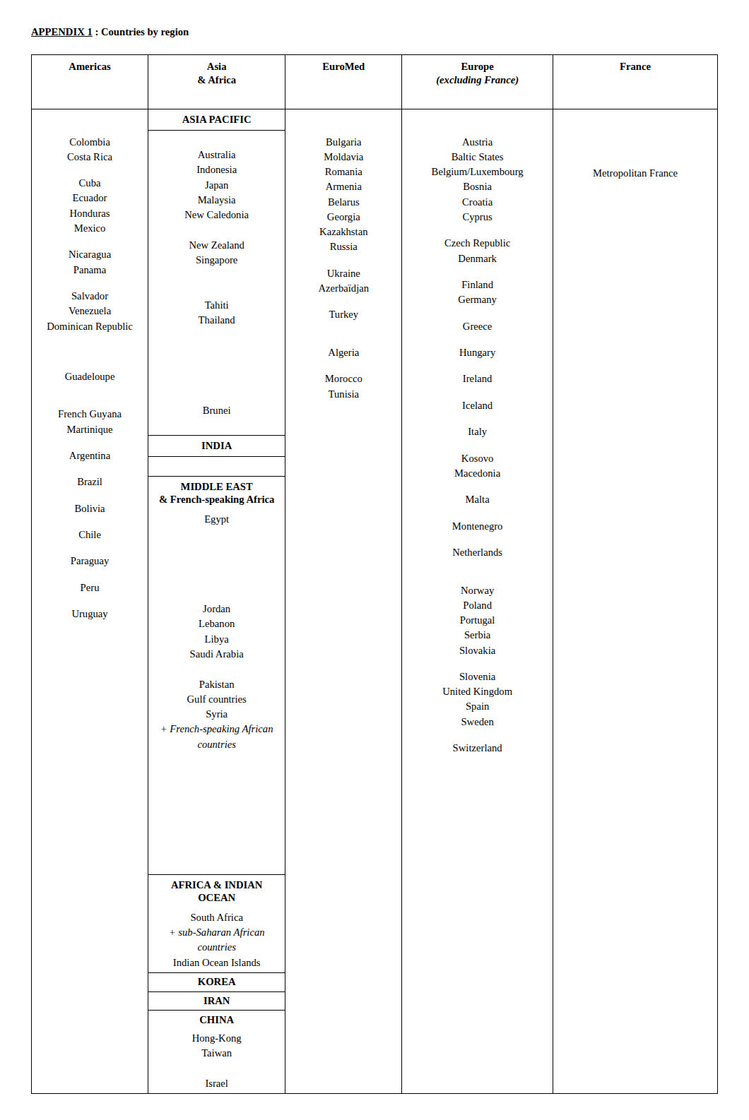APPENDIX 1 : Countries by region
| Americas | Asia & Africa | EuroMed | Europe (excluding France) | France |
| --- | --- | --- | --- | --- |
| Colombia Costa Rica Cuba Ecuador Honduras Mexico Nicaragua Panama Salvador Venezuela Dominican Republic Guadeloupe French Guyana Martinique Argentina Brazil Bolivia Chile Paraguay Peru Uruguay | ASIA PACIFIC Australia Indonesia Japan Malaysia New Caledonia New Zealand Singapore Tahiti Thailand Brunei INDIA MIDDLE EAST & French-speaking Africa Egypt Jordan Lebanon Libya Saudi Arabia Pakistan Gulf countries Syria + French-speaking African countries AFRICA & INDIAN OCEAN South Africa + sub-Saharan African countries Indian Ocean Islands KOREA IRAN CHINA Hong-Kong Taiwan Israel | Bulgaria Moldavia Romania Armenia Belarus Georgia Kazakhstan Russia Ukraine Azerbaïdjan Turkey Algeria Morocco Tunisia | Austria Baltic States Belgium/Luxembourg Bosnia Croatia Cyprus Czech Republic Denmark Finland Germany Greece Hungary Ireland Iceland Italy Kosovo Macedonia Malta Montenegro Netherlands Norway Poland Portugal Serbia Slovakia Slovenia United Kingdom Spain Sweden Switzerland | Metropolitan France |